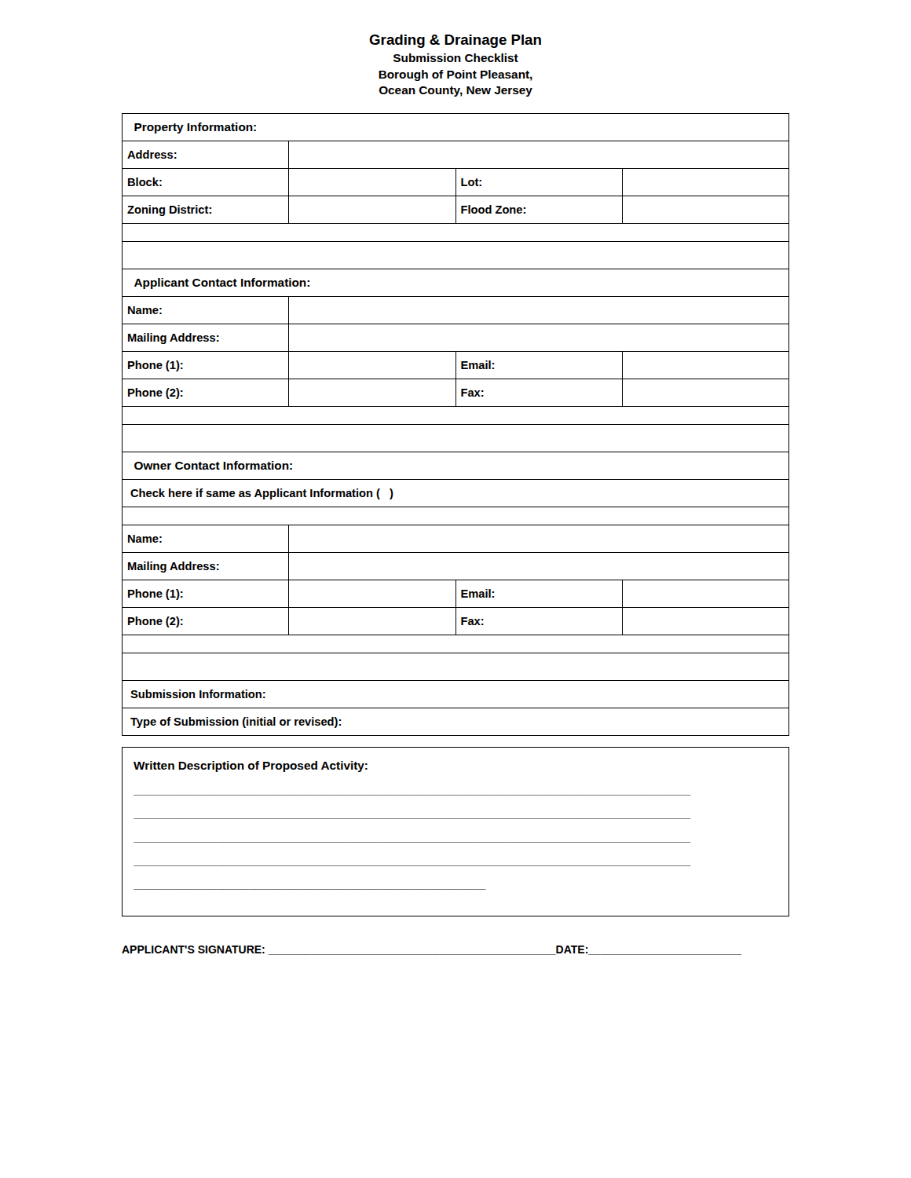Grading & Drainage Plan
Submission Checklist
Borough of Point Pleasant,
Ocean County, New Jersey
| Property Information: |
| Address: | |
| Block: | | Lot: | |
| Zoning District: | | Flood Zone: | |
| Applicant Contact Information: |
| Name: | |
| Mailing Address: | |
| Phone (1): | | Email: | |
| Phone (2): | | Fax: | |
| Owner Contact Information: |
| Check here if same as Applicant Information ( ) |
| Name: | |
| Mailing Address: | |
| Phone (1): | | Email: | |
| Phone (2): | | Fax: | |
| Submission Information: |
| Type of Submission (initial or revised): |
Written Description of Proposed Activity:
_______________________________________________________________________________________
_______________________________________________________________________________________
_______________________________________________________________________________________
_______________________________________________________________________________________
_______________________________________________________
APPLICANT'S SIGNATURE: _______________________________________________DATE:_________________________